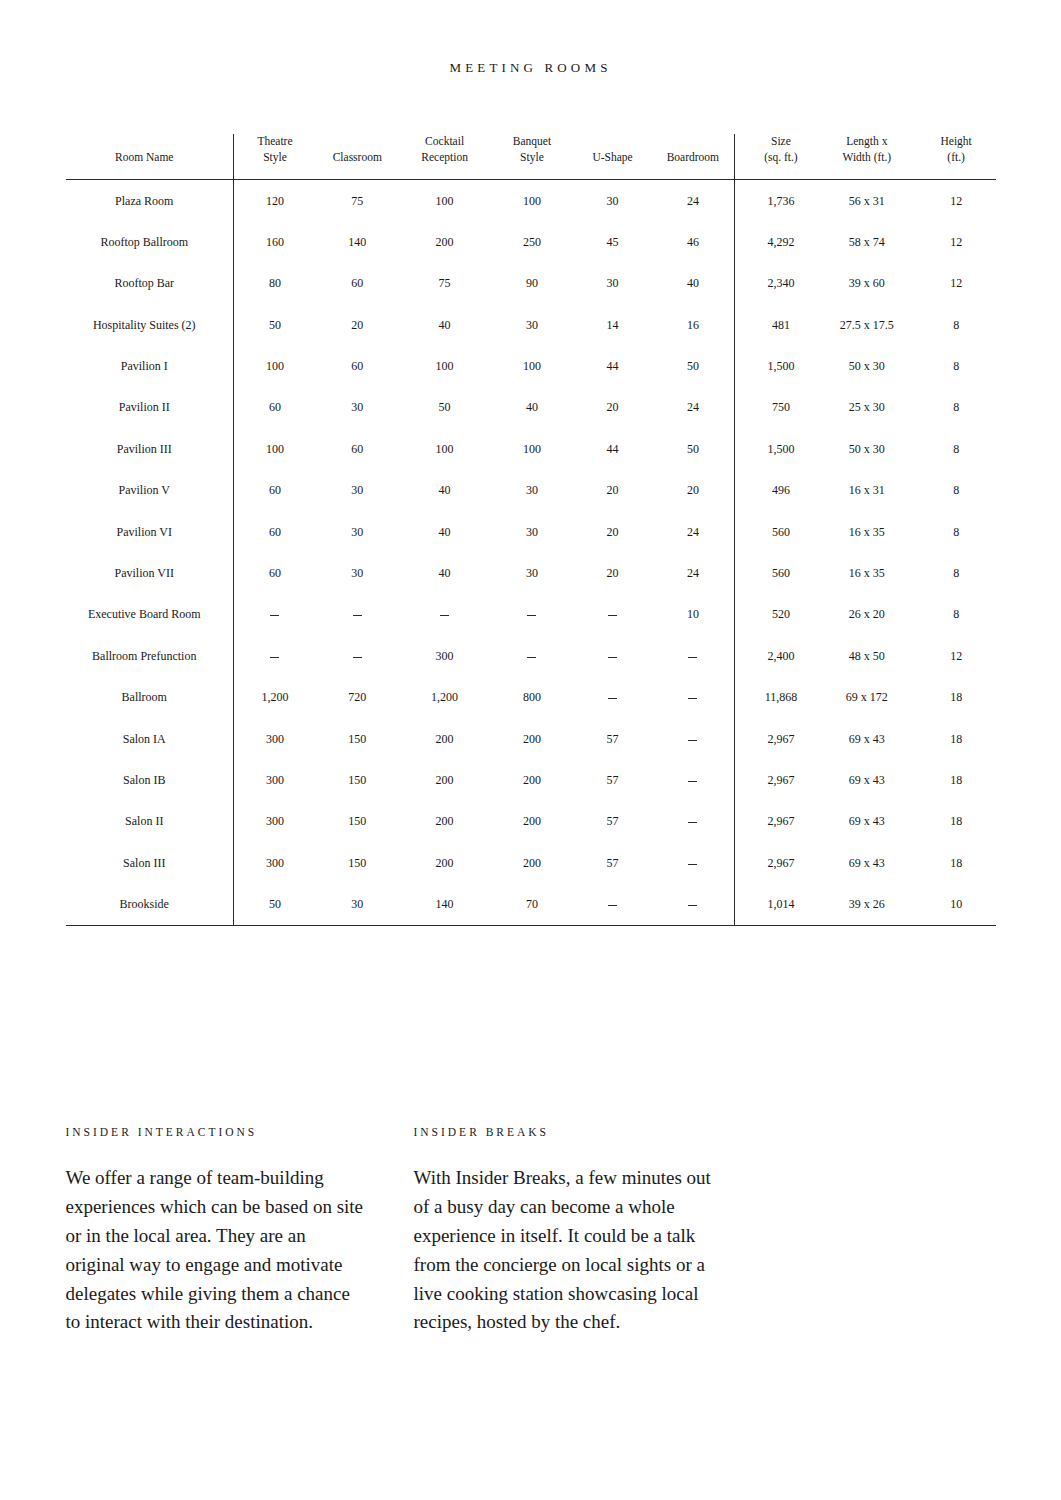Meeting Rooms
| Room Name | Theatre Style | Classroom | Cocktail Reception | Banquet Style | U-Shape | Boardroom | Size (sq. ft.) | Length x Width (ft.) | Height (ft.) |
| --- | --- | --- | --- | --- | --- | --- | --- | --- | --- |
| Plaza Room | 120 | 75 | 100 | 100 | 30 | 24 | 1,736 | 56 x 31 | 12 |
| Rooftop Ballroom | 160 | 140 | 200 | 250 | 45 | 46 | 4,292 | 58 x 74 | 12 |
| Rooftop Bar | 80 | 60 | 75 | 90 | 30 | 40 | 2,340 | 39 x 60 | 12 |
| Hospitality Suites (2) | 50 | 20 | 40 | 30 | 14 | 16 | 481 | 27.5 x 17.5 | 8 |
| Pavilion I | 100 | 60 | 100 | 100 | 44 | 50 | 1,500 | 50 x 30 | 8 |
| Pavilion II | 60 | 30 | 50 | 40 | 20 | 24 | 750 | 25 x 30 | 8 |
| Pavilion III | 100 | 60 | 100 | 100 | 44 | 50 | 1,500 | 50 x 30 | 8 |
| Pavilion V | 60 | 30 | 40 | 30 | 20 | 20 | 496 | 16 x 31 | 8 |
| Pavilion VI | 60 | 30 | 40 | 30 | 20 | 24 | 560 | 16 x 35 | 8 |
| Pavilion VII | 60 | 30 | 40 | 30 | 20 | 24 | 560 | 16 x 35 | 8 |
| Executive Board Room | | | | | | 10 | 520 | 26 x 20 | 8 |
| Ballroom Prefunction | | | 300 | | | | 2,400 | 48 x 50 | 12 |
| Ballroom | 1,200 | 720 | 1,200 | 800 | | | 11,868 | 69 x 172 | 18 |
| Salon IA | 300 | 150 | 200 | 200 | 57 | | 2,967 | 69 x 43 | 18 |
| Salon IB | 300 | 150 | 200 | 200 | 57 | | 2,967 | 69 x 43 | 18 |
| Salon II | 300 | 150 | 200 | 200 | 57 | | 2,967 | 69 x 43 | 18 |
| Salon III | 300 | 150 | 200 | 200 | 57 | | 2,967 | 69 x 43 | 18 |
| Brookside | 50 | 30 | 140 | 70 | | | 1,014 | 39 x 26 | 10 |
Insider Interactions
We offer a range of team-building experiences which can be based on site or in the local area. They are an original way to engage and motivate delegates while giving them a chance to interact with their destination.
Insider Breaks
With Insider Breaks, a few minutes out of a busy day can become a whole experience in itself. It could be a talk from the concierge on local sights or a live cooking station showcasing local recipes, hosted by the chef.